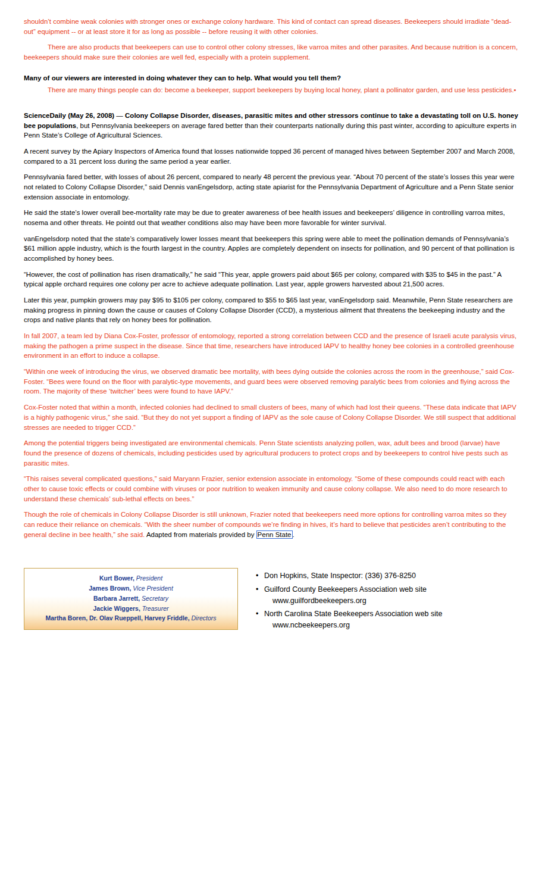shouldn’t combine weak colonies with stronger ones or exchange colony hardware. This kind of contact can spread diseases. Beekeepers should irradiate “dead-out” equipment -- or at least store it for as long as possible -- before reusing it with other colonies.
There are also products that beekeepers can use to control other colony stresses, like varroa mites and other parasites. And because nutrition is a concern, beekeepers should make sure their colonies are well fed, especially with a protein supplement.
Many of our viewers are interested in doing whatever they can to help. What would you tell them?
There are many things people can do: become a beekeeper, support beekeepers by buying local honey, plant a pollinator garden, and use less pesticides.•
ScienceDaily (May 26, 2008) — Colony Collapse Disorder, diseases, parasitic mites and other stressors continue to take a devastating toll on U.S. honey bee populations, but Pennsylvania beekeepers on average fared better than their counterparts nationally during this past winter, according to apiculture experts in Penn State’s College of Agricultural Sciences.
A recent survey by the Apiary Inspectors of America found that losses nationwide topped 36 percent of managed hives between September 2007 and March 2008, compared to a 31 percent loss during the same period a year earlier.
Pennsylvania fared better, with losses of about 26 percent, compared to nearly 48 percent the previous year. “About 70 percent of the state’s losses this year were not related to Colony Collapse Disorder,” said Dennis vanEngelsdorp, acting state apiarist for the Pennsylvania Department of Agriculture and a Penn State senior extension associate in entomology.
He said the state’s lower overall bee-mortality rate may be due to greater awareness of bee health issues and beekeepers’ diligence in controlling varroa mites, nosema and other threats. He pointd out that weather conditions also may have been more favorable for winter survival.
vanEngelsdorp noted that the state’s comparatively lower losses meant that beekeepers this spring were able to meet the pollination demands of Pennsylvania’s $61 million apple industry, which is the fourth largest in the country. Apples are completely dependent on insects for pollination, and 90 percent of that pollination is accomplished by honey bees.
“However, the cost of pollination has risen dramatically,” he said “This year, apple growers paid about $65 per colony, compared with $35 to $45 in the past.” A typical apple orchard requires one colony per acre to achieve adequate pollination. Last year, apple growers harvested about 21,500 acres.
Later this year, pumpkin growers may pay $95 to $105 per colony, compared to $55 to $65 last year, vanEngelsdorp said. Meanwhile, Penn State researchers are making progress in pinning down the cause or causes of Colony Collapse Disorder (CCD), a mysterious ailment that threatens the beekeeping industry and the crops and native plants that rely on honey bees for pollination.
In fall 2007, a team led by Diana Cox-Foster, professor of entomology, reported a strong correlation between CCD and the presence of Israeli acute paralysis virus, making the pathogen a prime suspect in the disease. Since that time, researchers have introduced IAPV to healthy honey bee colonies in a controlled greenhouse environment in an effort to induce a collapse.
“Within one week of introducing the virus, we observed dramatic bee mortality, with bees dying outside the colonies across the room in the greenhouse,” said Cox-Foster. “Bees were found on the floor with paralytic-type movements, and guard bees were observed removing paralytic bees from colonies and flying across the room. The majority of these ‘twitcher’ bees were found to have IAPV.”
Cox-Foster noted that within a month, infected colonies had declined to small clusters of bees, many of which had lost their queens. “These data indicate that IAPV is a highly pathogenic virus,” she said. “But they do not yet support a finding of IAPV as the sole cause of Colony Collapse Disorder. We still suspect that additional stresses are needed to trigger CCD.”
Among the potential triggers being investigated are environmental chemicals. Penn State scientists analyzing pollen, wax, adult bees and brood (larvae) have found the presence of dozens of chemicals, including pesticides used by agricultural producers to protect crops and by beekeepers to control hive pests such as parasitic mites.
“This raises several complicated questions,” said Maryann Frazier, senior extension associate in entomology. “Some of these compounds could react with each other to cause toxic effects or could combine with viruses or poor nutrition to weaken immunity and cause colony collapse. We also need to do more research to understand these chemicals’ sub-lethal effects on bees.”
Though the role of chemicals in Colony Collapse Disorder is still unknown, Frazier noted that beekeepers need more options for controlling varroa mites so they can reduce their reliance on chemicals. “With the sheer number of compounds we’re finding in hives, it’s hard to believe that pesticides aren’t contributing to the general decline in bee health,” she said. Adapted from materials provided by Penn State.
Kurt Bower, President
James Brown, Vice President
Barbara Jarrett, Secretary
Jackie Wiggers, Treasurer
Martha Boren, Dr. Olav Rueppell, Harvey Friddle, Directors
Don Hopkins, State Inspector: (336) 376-8250
Guilford County Beekeepers Association web site www.guilfordbeekeepers.org
North Carolina State Beekeepers Association web site www.ncbeekeepers.org